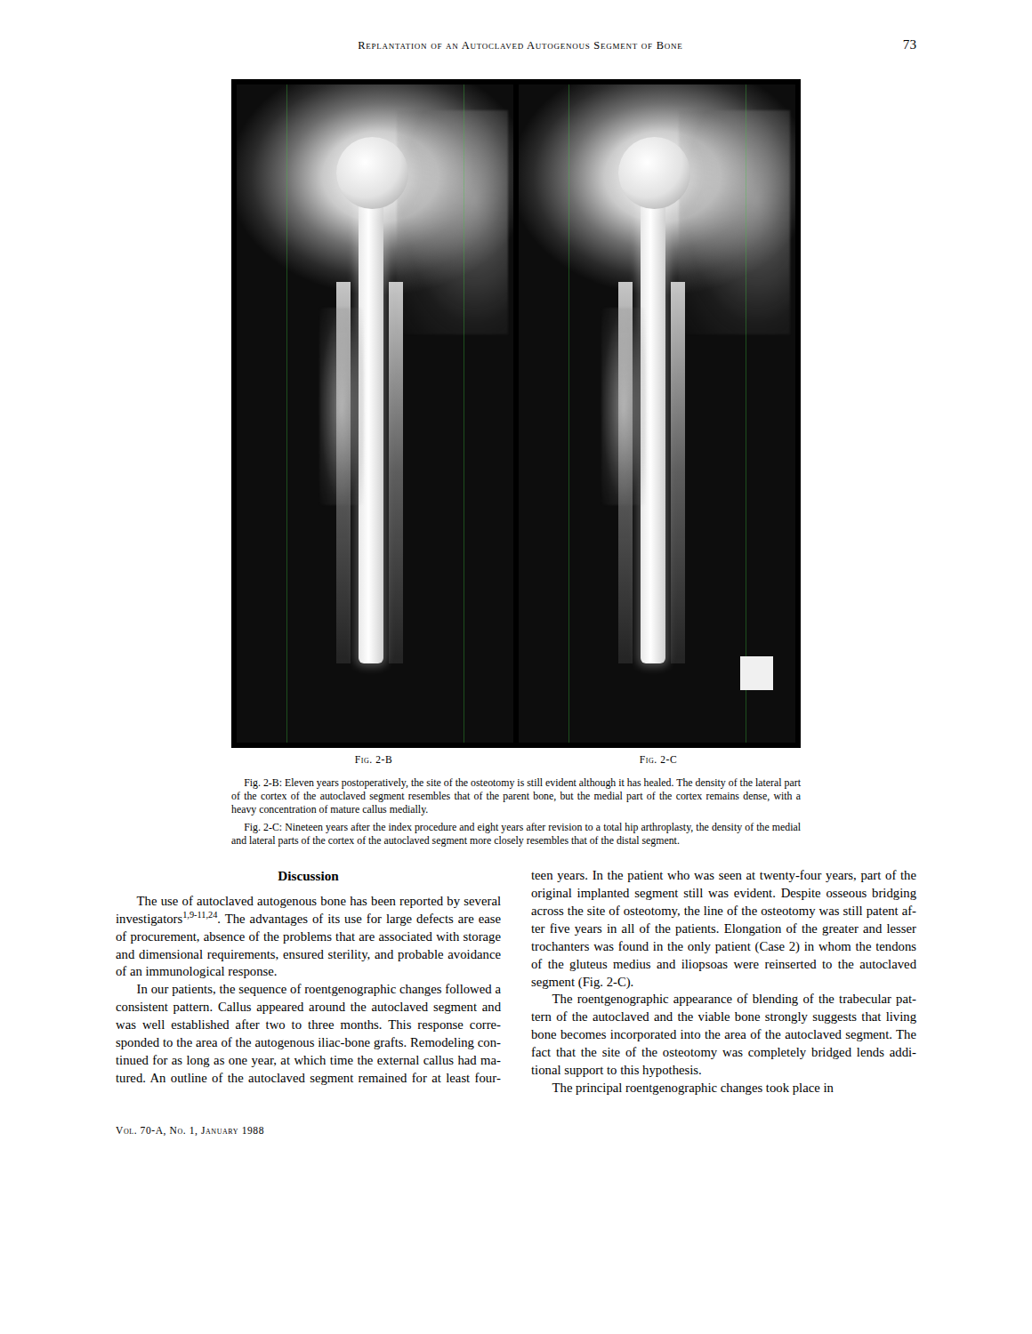Replantation of an Autoclaved Autogenous Segment of Bone 73
Fig. 2-B Fig. 2-C
Fig. 2-B: Eleven years postoperatively, the site of the osteotomy is still evident although it has healed. The density of the lateral part of the cortex of the autoclaved segment resembles that of the parent bone, but the medial part of the cortex remains dense, with a heavy concentration of mature callus medially.
Fig. 2-C: Nineteen years after the index procedure and eight years after revision to a total hip arthroplasty, the density of the medial and lateral parts of the cortex of the autoclaved segment more closely resembles that of the distal segment.
Discussion
The use of autoclaved autogenous bone has been reported by several investigators1,9-11,24. The advantages of its use for large defects are ease of procurement, absence of the problems that are associated with storage and dimensional requirements, ensured sterility, and probable avoidance of an immunological response.
In our patients, the sequence of roentgenographic changes followed a consistent pattern. Callus appeared around the autoclaved segment and was well established after two to three months. This response corresponded to the area of the autogenous iliac-bone grafts. Remodeling continued for as long as one year, at which time the external callus had matured. An outline of the autoclaved segment remained for at least fourteen years. In the patient who was seen at twenty-four years, part of the original implanted segment still was evident. Despite osseous bridging across the site of osteotomy, the line of the osteotomy was still patent after five years in all of the patients. Elongation of the greater and lesser trochanters was found in the only patient (Case 2) in whom the tendons of the gluteus medius and iliopsoas were reinserted to the autoclaved segment (Fig. 2-C).
The roentgenographic appearance of blending of the trabecular pattern of the autoclaved and the viable bone strongly suggests that living bone becomes incorporated into the area of the autoclaved segment. The fact that the site of the osteotomy was completely bridged lends additional support to this hypothesis.
The principal roentgenographic changes took place in
Vol. 70-A, No. 1, January 1988